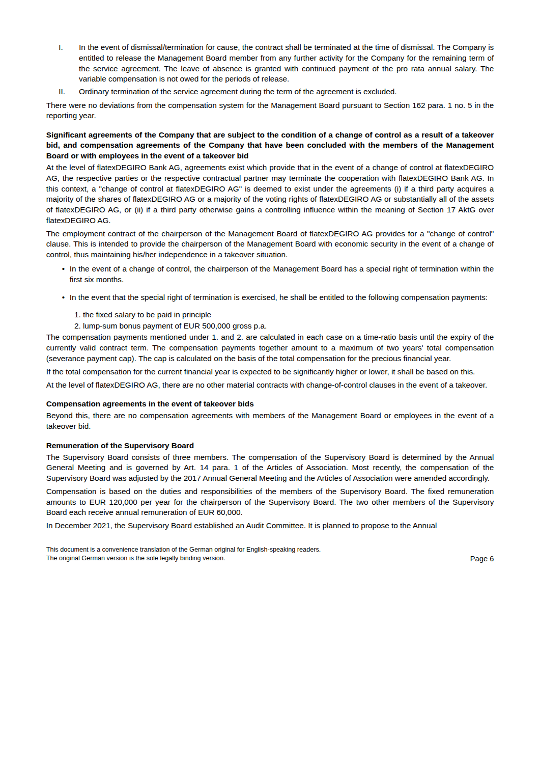I. In the event of dismissal/termination for cause, the contract shall be terminated at the time of dismissal. The Company is entitled to release the Management Board member from any further activity for the Company for the remaining term of the service agreement. The leave of absence is granted with continued payment of the pro rata annual salary. The variable compensation is not owed for the periods of release.
II. Ordinary termination of the service agreement during the term of the agreement is excluded.
There were no deviations from the compensation system for the Management Board pursuant to Section 162 para. 1 no. 5 in the reporting year.
Significant agreements of the Company that are subject to the condition of a change of control as a result of a takeover bid, and compensation agreements of the Company that have been concluded with the members of the Management Board or with employees in the event of a takeover bid
At the level of flatexDEGIRO Bank AG, agreements exist which provide that in the event of a change of control at flatexDEGIRO AG, the respective parties or the respective contractual partner may terminate the cooperation with flatexDEGIRO Bank AG. In this context, a "change of control at flatexDEGIRO AG" is deemed to exist under the agreements (i) if a third party acquires a majority of the shares of flatexDEGIRO AG or a majority of the voting rights of flatexDEGIRO AG or substantially all of the assets of flatexDEGIRO AG, or (ii) if a third party otherwise gains a controlling influence within the meaning of Section 17 AktG over flatexDEGIRO AG.
The employment contract of the chairperson of the Management Board of flatexDEGIRO AG provides for a "change of control" clause. This is intended to provide the chairperson of the Management Board with economic security in the event of a change of control, thus maintaining his/her independence in a takeover situation.
• In the event of a change of control, the chairperson of the Management Board has a special right of termination within the first six months.
• In the event that the special right of termination is exercised, he shall be entitled to the following compensation payments:
1. the fixed salary to be paid in principle
2. lump-sum bonus payment of EUR 500,000 gross p.a.
The compensation payments mentioned under 1. and 2. are calculated in each case on a time-ratio basis until the expiry of the currently valid contract term. The compensation payments together amount to a maximum of two years' total compensation (severance payment cap). The cap is calculated on the basis of the total compensation for the precious financial year.
If the total compensation for the current financial year is expected to be significantly higher or lower, it shall be based on this.
At the level of flatexDEGIRO AG, there are no other material contracts with change-of-control clauses in the event of a takeover.
Compensation agreements in the event of takeover bids
Beyond this, there are no compensation agreements with members of the Management Board or employees in the event of a takeover bid.
Remuneration of the Supervisory Board
The Supervisory Board consists of three members. The compensation of the Supervisory Board is determined by the Annual General Meeting and is governed by Art. 14 para. 1 of the Articles of Association. Most recently, the compensation of the Supervisory Board was adjusted by the 2017 Annual General Meeting and the Articles of Association were amended accordingly.
Compensation is based on the duties and responsibilities of the members of the Supervisory Board. The fixed remuneration amounts to EUR 120,000 per year for the chairperson of the Supervisory Board. The two other members of the Supervisory Board each receive annual remuneration of EUR 60,000.
In December 2021, the Supervisory Board established an Audit Committee. It is planned to propose to the Annual
This document is a convenience translation of the German original for English-speaking readers.
The original German version is the sole legally binding version. Page 6